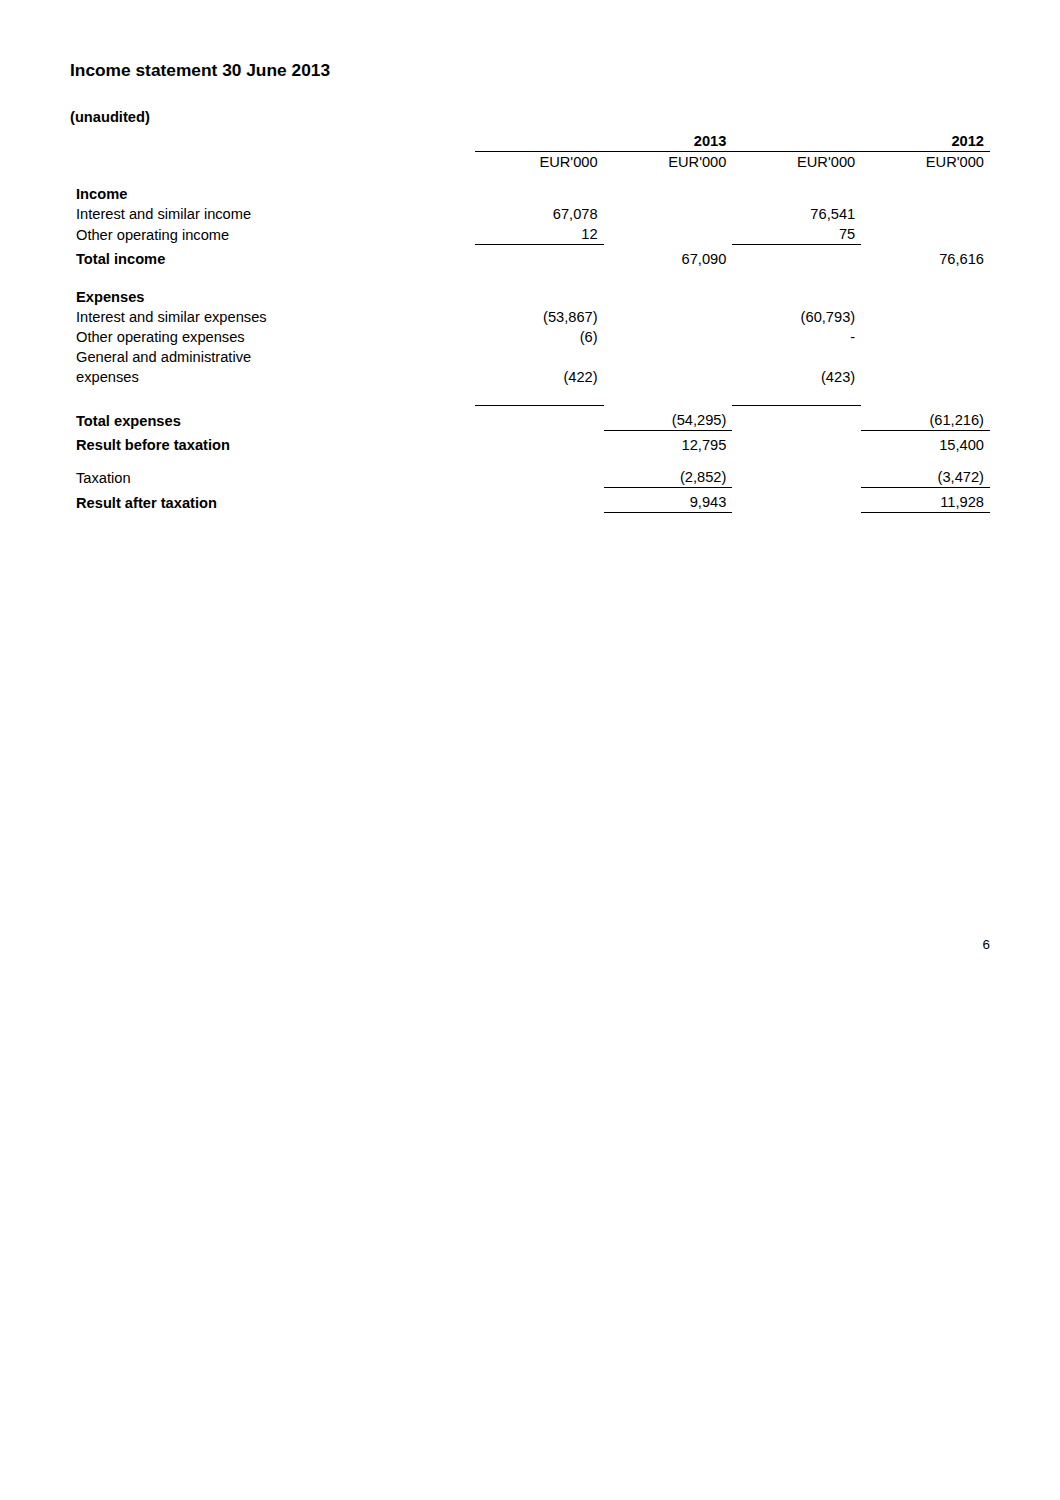Income statement 30 June 2013
(unaudited)
| | | 2013 | | 2012 |
| | EUR'000 | EUR'000 | EUR'000 | EUR'000 |
| Income | | | | |
| Interest and similar income | 67,078 | | 76,541 | |
| Other operating income | 12 | | 75 | |
| Total income | | 67,090 | | 76,616 |
| Expenses | | | | |
| Interest and similar expenses | (53,867) | | (60,793) | |
| Other operating expenses | (6) | | - | |
| General and administrative | | | | |
| expenses | (422) | | (423) | |
| Total expenses | | (54,295) | | (61,216) |
| Result before taxation | | 12,795 | | 15,400 |
| Taxation | | (2,852) | | (3,472) |
| Result after taxation | | 9,943 | | 11,928 |
6